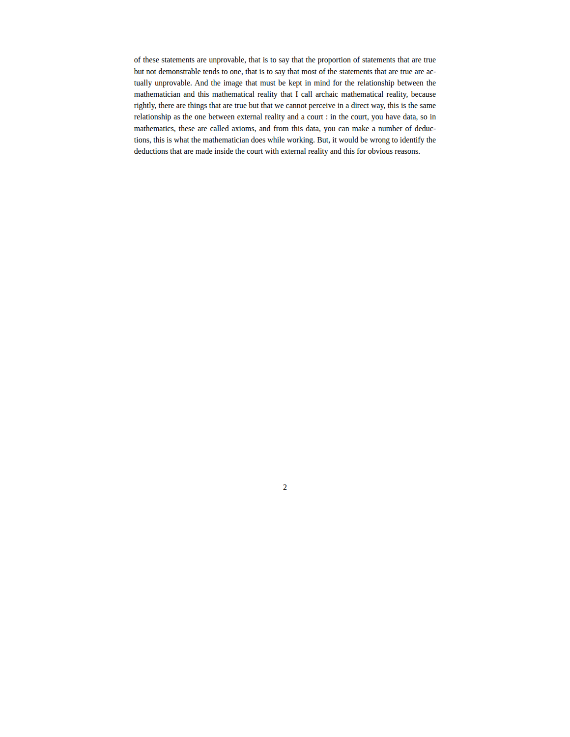of these statements are unprovable, that is to say that the proportion of statements that are true but not demonstrable tends to one, that is to say that most of the statements that are true are actually unprovable. And the image that must be kept in mind for the relationship between the mathematician and this mathematical reality that I call archaic mathematical reality, because rightly, there are things that are true but that we cannot perceive in a direct way, this is the same relationship as the one between external reality and a court : in the court, you have data, so in mathematics, these are called axioms, and from this data, you can make a number of deductions, this is what the mathematician does while working. But, it would be wrong to identify the deductions that are made inside the court with external reality and this for obvious reasons.
2